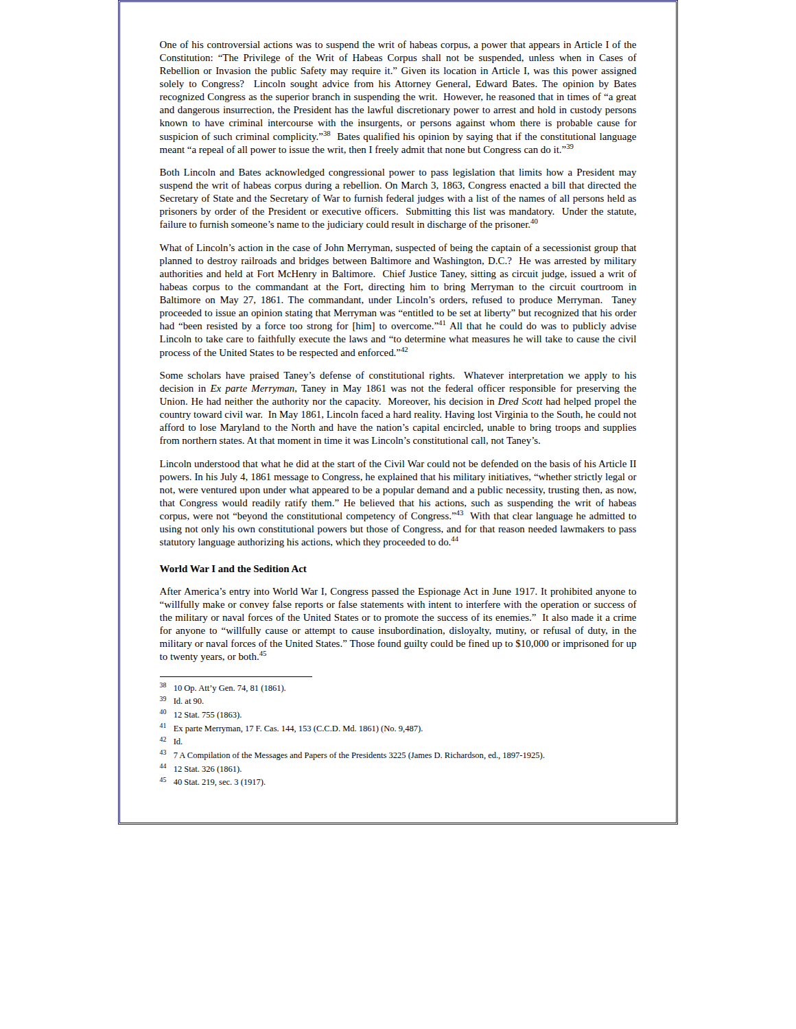One of his controversial actions was to suspend the writ of habeas corpus, a power that appears in Article I of the Constitution: “The Privilege of the Writ of Habeas Corpus shall not be suspended, unless when in Cases of Rebellion or Invasion the public Safety may require it.” Given its location in Article I, was this power assigned solely to Congress? Lincoln sought advice from his Attorney General, Edward Bates. The opinion by Bates recognized Congress as the superior branch in suspending the writ. However, he reasoned that in times of “a great and dangerous insurrection, the President has the lawful discretionary power to arrest and hold in custody persons known to have criminal intercourse with the insurgents, or persons against whom there is probable cause for suspicion of such criminal complicity.”38 Bates qualified his opinion by saying that if the constitutional language meant “a repeal of all power to issue the writ, then I freely admit that none but Congress can do it.”39
Both Lincoln and Bates acknowledged congressional power to pass legislation that limits how a President may suspend the writ of habeas corpus during a rebellion. On March 3, 1863, Congress enacted a bill that directed the Secretary of State and the Secretary of War to furnish federal judges with a list of the names of all persons held as prisoners by order of the President or executive officers. Submitting this list was mandatory. Under the statute, failure to furnish someone’s name to the judiciary could result in discharge of the prisoner.40
What of Lincoln’s action in the case of John Merryman, suspected of being the captain of a secessionist group that planned to destroy railroads and bridges between Baltimore and Washington, D.C.? He was arrested by military authorities and held at Fort McHenry in Baltimore. Chief Justice Taney, sitting as circuit judge, issued a writ of habeas corpus to the commandant at the Fort, directing him to bring Merryman to the circuit courtroom in Baltimore on May 27, 1861. The commandant, under Lincoln’s orders, refused to produce Merryman. Taney proceeded to issue an opinion stating that Merryman was “entitled to be set at liberty” but recognized that his order had “been resisted by a force too strong for [him] to overcome.”41 All that he could do was to publicly advise Lincoln to take care to faithfully execute the laws and “to determine what measures he will take to cause the civil process of the United States to be respected and enforced.”42
Some scholars have praised Taney’s defense of constitutional rights. Whatever interpretation we apply to his decision in Ex parte Merryman, Taney in May 1861 was not the federal officer responsible for preserving the Union. He had neither the authority nor the capacity. Moreover, his decision in Dred Scott had helped propel the country toward civil war. In May 1861, Lincoln faced a hard reality. Having lost Virginia to the South, he could not afford to lose Maryland to the North and have the nation’s capital encircled, unable to bring troops and supplies from northern states. At that moment in time it was Lincoln’s constitutional call, not Taney’s.
Lincoln understood that what he did at the start of the Civil War could not be defended on the basis of his Article II powers. In his July 4, 1861 message to Congress, he explained that his military initiatives, “whether strictly legal or not, were ventured upon under what appeared to be a popular demand and a public necessity, trusting then, as now, that Congress would readily ratify them.” He believed that his actions, such as suspending the writ of habeas corpus, were not “beyond the constitutional competency of Congress.”43 With that clear language he admitted to using not only his own constitutional powers but those of Congress, and for that reason needed lawmakers to pass statutory language authorizing his actions, which they proceeded to do.44
World War I and the Sedition Act
After America’s entry into World War I, Congress passed the Espionage Act in June 1917. It prohibited anyone to “willfully make or convey false reports or false statements with intent to interfere with the operation or success of the military or naval forces of the United States or to promote the success of its enemies.” It also made it a crime for anyone to “willfully cause or attempt to cause insubordination, disloyalty, mutiny, or refusal of duty, in the military or naval forces of the United States.” Those found guilty could be fined up to $10,000 or imprisoned for up to twenty years, or both.45
3810 Op. Att’y Gen. 74, 81 (1861).
39 Id. at 90.
4012 Stat. 755 (1863).
41 Ex parte Merryman, 17 F. Cas. 144, 153 (C.C.D. Md. 1861) (No. 9,487).
42 Id.
437 A Compilation of the Messages and Papers of the Presidents 3225 (James D. Richardson, ed., 1897-1925).
4412 Stat. 326 (1861).
4540 Stat. 219, sec. 3 (1917).